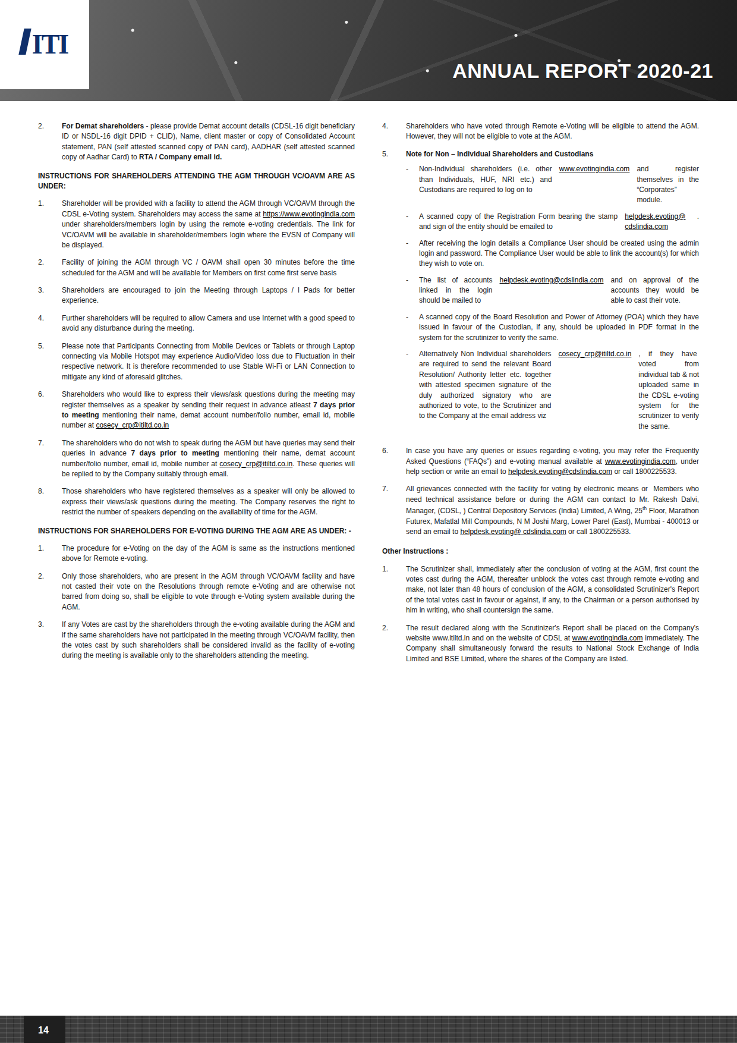ITI
ANNUAL REPORT 2020-21
2.
For Demat shareholders - please provide Demat account details (CDSL-16 digit beneficiary ID or NSDL-16 digit DPID + CLID), Name, client master or copy of Consolidated Account statement, PAN (self attested scanned copy of PAN card), AADHAR (self attested scanned copy of Aadhar Card) to RTA / Company email id.
INSTRUCTIONS FOR SHAREHOLDERS ATTENDING THE AGM THROUGH VC/OAVM ARE AS UNDER:
1.
Shareholder will be provided with a facility to attend the AGM through VC/OAVM through the CDSL e-Voting system. Shareholders may access the same at https://www.evotingindia.com under shareholders/members login by using the remote e-voting credentials. The link for VC/OAVM will be available in shareholder/members login where the EVSN of Company will be displayed.
2.
Facility of joining the AGM through VC / OAVM shall open 30 minutes before the time scheduled for the AGM and will be available for Members on first come first serve basis
3.
Shareholders are encouraged to join the Meeting through Laptops / I Pads for better experience.
4.
Further shareholders will be required to allow Camera and use Internet with a good speed to avoid any disturbance during the meeting.
5.
Please note that Participants Connecting from Mobile Devices or Tablets or through Laptop connecting via Mobile Hotspot may experience Audio/Video loss due to Fluctuation in their respective network. It is therefore recommended to use Stable Wi-Fi or LAN Connection to mitigate any kind of aforesaid glitches.
6.
Shareholders who would like to express their views/ask questions during the meeting may register themselves as a speaker by sending their request in advance atleast 7 days prior to meeting mentioning their name, demat account number/folio number, email id, mobile number at cosecy_crp@itiltd.co.in
7.
The shareholders who do not wish to speak during the AGM but have queries may send their queries in advance 7 days prior to meeting mentioning their name, demat account number/folio number, email id, mobile number at cosecy_crp@itiltd.co.in. These queries will be replied to by the Company suitably through email.
8.
Those shareholders who have registered themselves as a speaker will only be allowed to express their views/ask questions during the meeting. The Company reserves the right to restrict the number of speakers depending on the availability of time for the AGM.
INSTRUCTIONS FOR SHAREHOLDERS FOR E-VOTING DURING THE AGM ARE AS UNDER: -
1.
The procedure for e-Voting on the day of the AGM is same as the instructions mentioned above for Remote e-voting.
2.
Only those shareholders, who are present in the AGM through VC/OAVM facility and have not casted their vote on the Resolutions through remote e-Voting and are otherwise not barred from doing so, shall be eligible to vote through e-Voting system available during the AGM.
3.
If any Votes are cast by the shareholders through the e-voting available during the AGM and if the same shareholders have not participated in the meeting through VC/OAVM facility, then the votes cast by such shareholders shall be considered invalid as the facility of e-voting during the meeting is available only to the shareholders attending the meeting.
4.
Shareholders who have voted through Remote e-Voting will be eligible to attend the AGM. However, they will not be eligible to vote at the AGM.
5.
Note for Non – Individual Shareholders and Custodians
Non-Individual shareholders (i.e. other than Individuals, HUF, NRI etc.) and Custodians are required to log on to www.evotingindia.com and register themselves in the “Corporates” module.
A scanned copy of the Registration Form bearing the stamp and sign of the entity should be emailed to helpdesk.evoting@ cdslindia.com.
After receiving the login details a Compliance User should be created using the admin login and password. The Compliance User would be able to link the account(s) for which they wish to vote on.
The list of accounts linked in the login should be mailed to helpdesk.evoting@cdslindia.com and on approval of the accounts they would be able to cast their vote.
A scanned copy of the Board Resolution and Power of Attorney (POA) which they have issued in favour of the Custodian, if any, should be uploaded in PDF format in the system for the scrutinizer to verify the same.
Alternatively Non Individual shareholders are required to send the relevant Board Resolution/ Authority letter etc. together with attested specimen signature of the duly authorized signatory who are authorized to vote, to the Scrutinizer and to the Company at the email address viz cosecy_crp@itiltd.co.in, if they have voted from individual tab & not uploaded same in the CDSL e-voting system for the scrutinizer to verify the same.
6.
In case you have any queries or issues regarding e-voting, you may refer the Frequently Asked Questions (“FAQs”) and e-voting manual available at www.evotingindia.com, under help section or write an email to helpdesk.evoting@cdslindia.com or call 1800225533.
7.
All grievances connected with the facility for voting by electronic means or Members who need technical assistance before or during the AGM can contact to Mr. Rakesh Dalvi, Manager, (CDSL, ) Central Depository Services (India) Limited, A Wing, 25th Floor, Marathon Futurex, Mafatlal Mill Compounds, N M Joshi Marg, Lower Parel (East), Mumbai - 400013 or send an email to helpdesk.evoting@ cdslindia.com or call 1800225533.
Other Instructions :
1.
The Scrutinizer shall, immediately after the conclusion of voting at the AGM, first count the votes cast during the AGM, thereafter unblock the votes cast through remote e-voting and make, not later than 48 hours of conclusion of the AGM, a consolidated Scrutinizer's Report of the total votes cast in favour or against, if any, to the Chairman or a person authorised by him in writing, who shall countersign the same.
2.
The result declared along with the Scrutinizer's Report shall be placed on the Company's website www.itiltd.in and on the website of CDSL at www.evotingindia.com immediately. The Company shall simultaneously forward the results to National Stock Exchange of India Limited and BSE Limited, where the shares of the Company are listed.
14